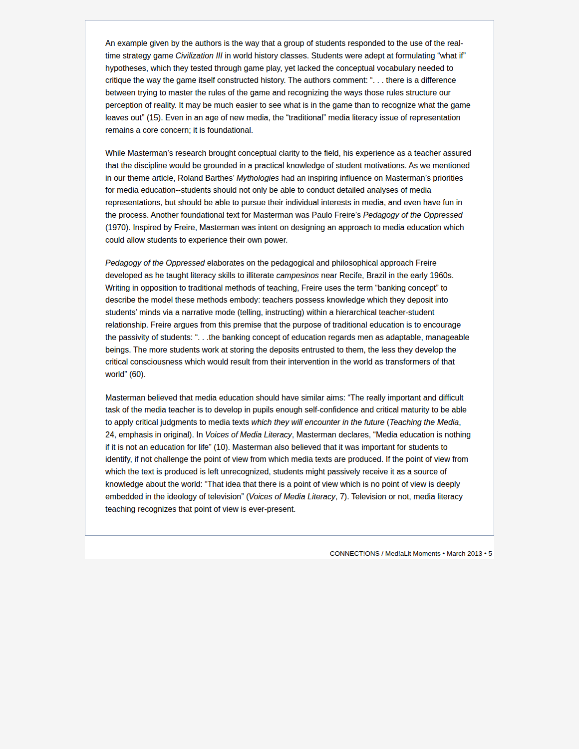An example given by the authors is the way that a group of students responded to the use of the real-time strategy game Civilization III in world history classes. Students were adept at formulating “what if” hypotheses, which they tested through game play, yet lacked the conceptual vocabulary needed to critique the way the game itself constructed history. The authors comment: “. . . there is a difference between trying to master the rules of the game and recognizing the ways those rules structure our perception of reality. It may be much easier to see what is in the game than to recognize what the game leaves out” (15). Even in an age of new media, the “traditional” media literacy issue of representation remains a core concern; it is foundational.
While Masterman’s research brought conceptual clarity to the field, his experience as a teacher assured that the discipline would be grounded in a practical knowledge of student motivations. As we mentioned in our theme article, Roland Barthes’ Mythologies had an inspiring influence on Masterman’s priorities for media education--students should not only be able to conduct detailed analyses of media representations, but should be able to pursue their individual interests in media, and even have fun in the process. Another foundational text for Masterman was Paulo Freire’s Pedagogy of the Oppressed (1970). Inspired by Freire, Masterman was intent on designing an approach to media education which could allow students to experience their own power.
Pedagogy of the Oppressed elaborates on the pedagogical and philosophical approach Freire developed as he taught literacy skills to illiterate campesinos near Recife, Brazil in the early 1960s. Writing in opposition to traditional methods of teaching, Freire uses the term “banking concept” to describe the model these methods embody: teachers possess knowledge which they deposit into students’ minds via a narrative mode (telling, instructing) within a hierarchical teacher-student relationship. Freire argues from this premise that the purpose of traditional education is to encourage the passivity of students: “. . .the banking concept of education regards men as adaptable, manageable beings. The more students work at storing the deposits entrusted to them, the less they develop the critical consciousness which would result from their intervention in the world as transformers of that world” (60).
Masterman believed that media education should have similar aims: “The really important and difficult task of the media teacher is to develop in pupils enough self-confidence and critical maturity to be able to apply critical judgments to media texts which they will encounter in the future (Teaching the Media, 24, emphasis in original). In Voices of Media Literacy, Masterman declares, “Media education is nothing if it is not an education for life” (10). Masterman also believed that it was important for students to identify, if not challenge the point of view from which media texts are produced. If the point of view from which the text is produced is left unrecognized, students might passively receive it as a source of knowledge about the world: “That idea that there is a point of view which is no point of view is deeply embedded in the ideology of television” (Voices of Media Literacy, 7). Television or not, media literacy teaching recognizes that point of view is ever-present.
CONNECT!ONS / Med!aLit Moments • March 2013 • 5